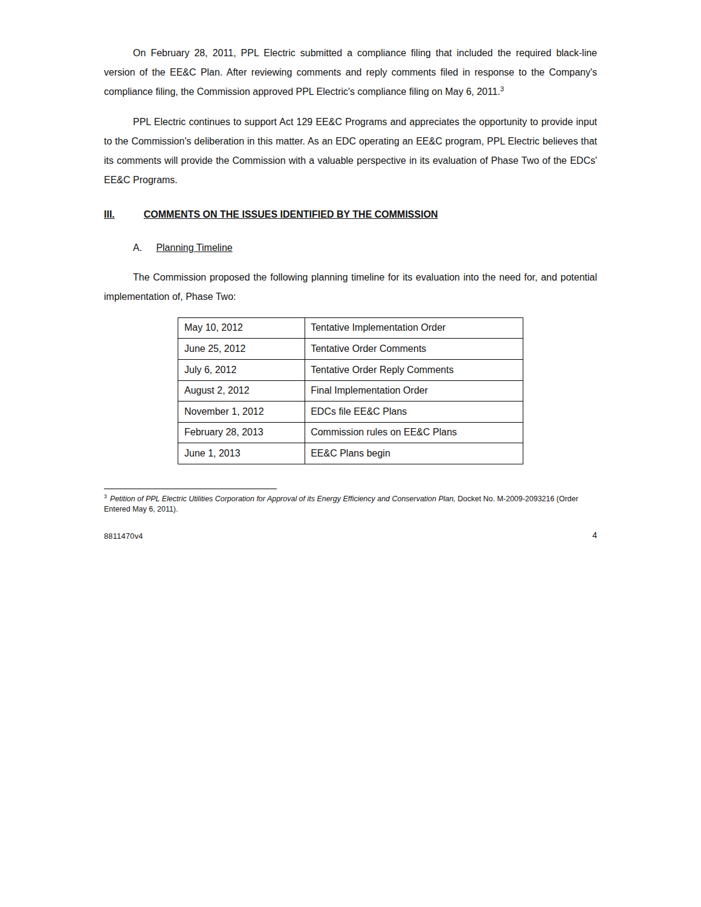On February 28, 2011, PPL Electric submitted a compliance filing that included the required black-line version of the EE&C Plan. After reviewing comments and reply comments filed in response to the Company's compliance filing, the Commission approved PPL Electric's compliance filing on May 6, 2011.3
PPL Electric continues to support Act 129 EE&C Programs and appreciates the opportunity to provide input to the Commission's deliberation in this matter. As an EDC operating an EE&C program, PPL Electric believes that its comments will provide the Commission with a valuable perspective in its evaluation of Phase Two of the EDCs' EE&C Programs.
III. Comments on the Issues Identified by the Commission
A. Planning Timeline
The Commission proposed the following planning timeline for its evaluation into the need for, and potential implementation of, Phase Two:
| May 10, 2012 | Tentative Implementation Order |
| June 25, 2012 | Tentative Order Comments |
| July 6, 2012 | Tentative Order Reply Comments |
| August 2, 2012 | Final Implementation Order |
| November 1, 2012 | EDCs file EE&C Plans |
| February 28, 2013 | Commission rules on EE&C Plans |
| June 1, 2013 | EE&C Plans begin |
3 Petition of PPL Electric Utilities Corporation for Approval of its Energy Efficiency and Conservation Plan, Docket No. M-2009-2093216 (Order Entered May 6, 2011).
8811470v4 4